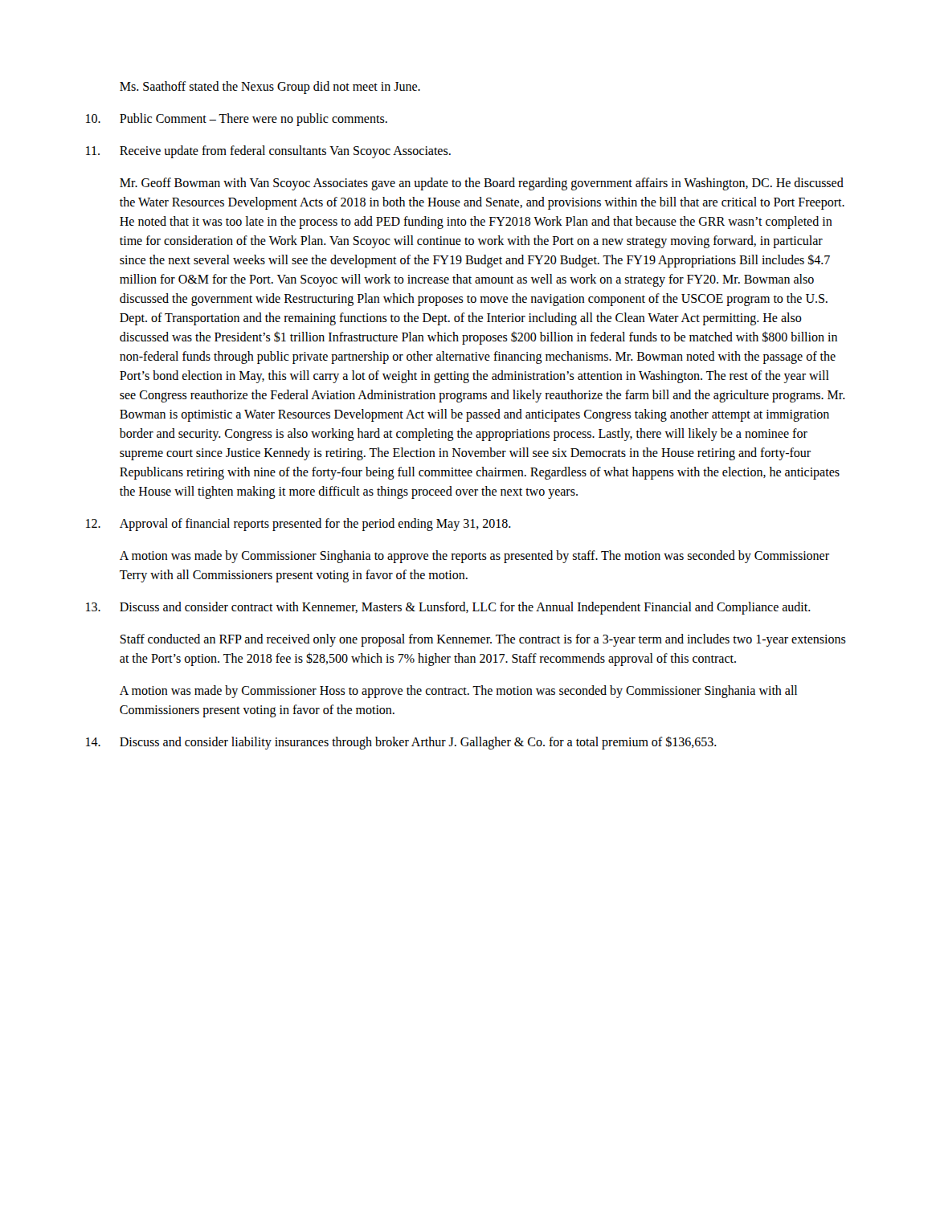Ms. Saathoff stated the Nexus Group did not meet in June.
10.
Public Comment – There were no public comments.
11.
Receive update from federal consultants Van Scoyoc Associates.
Mr. Geoff Bowman with Van Scoyoc Associates gave an update to the Board regarding government affairs in Washington, DC. He discussed the Water Resources Development Acts of 2018 in both the House and Senate, and provisions within the bill that are critical to Port Freeport. He noted that it was too late in the process to add PED funding into the FY2018 Work Plan and that because the GRR wasn’t completed in time for consideration of the Work Plan. Van Scoyoc will continue to work with the Port on a new strategy moving forward, in particular since the next several weeks will see the development of the FY19 Budget and FY20 Budget. The FY19 Appropriations Bill includes $4.7 million for O&M for the Port. Van Scoyoc will work to increase that amount as well as work on a strategy for FY20. Mr. Bowman also discussed the government wide Restructuring Plan which proposes to move the navigation component of the USCOE program to the U.S. Dept. of Transportation and the remaining functions to the Dept. of the Interior including all the Clean Water Act permitting. He also discussed was the President’s $1 trillion Infrastructure Plan which proposes $200 billion in federal funds to be matched with $800 billion in non-federal funds through public private partnership or other alternative financing mechanisms. Mr. Bowman noted with the passage of the Port’s bond election in May, this will carry a lot of weight in getting the administration’s attention in Washington. The rest of the year will see Congress reauthorize the Federal Aviation Administration programs and likely reauthorize the farm bill and the agriculture programs. Mr. Bowman is optimistic a Water Resources Development Act will be passed and anticipates Congress taking another attempt at immigration border and security. Congress is also working hard at completing the appropriations process. Lastly, there will likely be a nominee for supreme court since Justice Kennedy is retiring. The Election in November will see six Democrats in the House retiring and forty-four Republicans retiring with nine of the forty-four being full committee chairmen. Regardless of what happens with the election, he anticipates the House will tighten making it more difficult as things proceed over the next two years.
12.
Approval of financial reports presented for the period ending May 31, 2018.
A motion was made by Commissioner Singhania to approve the reports as presented by staff. The motion was seconded by Commissioner Terry with all Commissioners present voting in favor of the motion.
13.
Discuss and consider contract with Kennemer, Masters & Lunsford, LLC for the Annual Independent Financial and Compliance audit.
Staff conducted an RFP and received only one proposal from Kennemer. The contract is for a 3-year term and includes two 1-year extensions at the Port’s option. The 2018 fee is $28,500 which is 7% higher than 2017. Staff recommends approval of this contract.
A motion was made by Commissioner Hoss to approve the contract. The motion was seconded by Commissioner Singhania with all Commissioners present voting in favor of the motion.
14.
Discuss and consider liability insurances through broker Arthur J. Gallagher & Co. for a total premium of $136,653.